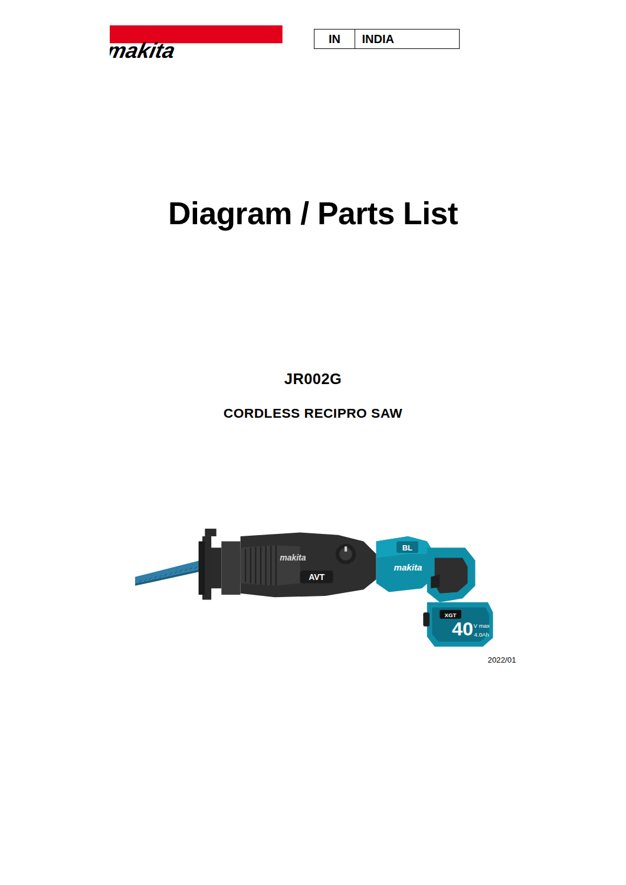makita
IN
INDIA
Diagram / Parts List
JR002G
CORDLESS RECIPRO SAW
AVT makita BL makita XGT 40 V max 4.0Ah
2022/01